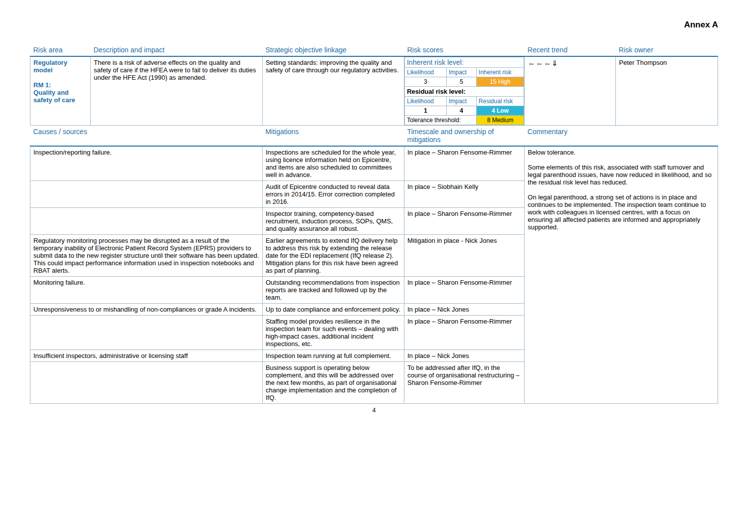Annex A
| Risk area | Description and impact | Strategic objective linkage | Risk scores | Recent trend | Risk owner |
| --- | --- | --- | --- | --- | --- |
| Regulatory model RM 1: Quality and safety of care | There is a risk of adverse effects on the quality and safety of care if the HFEA were to fail to deliver its duties under the HFE Act (1990) as amended. | Setting standards: improving the quality and safety of care through our regulatory activities. | / Inherent risk level: / / Likelihood / Impact / Inherent risk / / 3 / 5 / 15 High / / Residual risk level: / / Likelihood / Impact / Residual risk / / 1 / 4 / 4 Low / / Tolerance threshold: / 8 Medium / | ⇔⇔⇔⇓ | Peter Thompson |
| Causes / sources | Mitigations | Timescale and ownership of mitigations | Commentary |
| Inspection/reporting failure. | Inspections are scheduled for the whole year, using licence information held on Epicentre, and items are also scheduled to committees well in advance. | In place – Sharon Fensome-Rimmer | Below tolerance. Some elements of this risk, associated with staff turnover and legal parenthood issues, have now reduced in likelihood, and so the residual risk level has reduced. On legal parenthood, a strong set of actions is in place and continues to be implemented. The inspection team continue to work with colleagues in licensed centres, with a focus on ensuring all affected patients are informed and appropriately supported. |
| | Audit of Epicentre conducted to reveal data errors in 2014/15. Error correction completed in 2016. | In place – Siobhain Kelly |
| | Inspector training, competency-based recruitment, induction process, SOPs, QMS, and quality assurance all robust. | In place – Sharon Fensome-Rimmer |
| Regulatory monitoring processes may be disrupted as a result of the temporary inability of Electronic Patient Record System (EPRS) providers to submit data to the new register structure until their software has been updated. This could impact performance information used in inspection notebooks and RBAT alerts. | Earlier agreements to extend IfQ delivery help to address this risk by extending the release date for the EDI replacement (IfQ release 2). Mitigation plans for this risk have been agreed as part of planning. | Mitigation in place - Nick Jones |
| Monitoring failure. | Outstanding recommendations from inspection reports are tracked and followed up by the team. | In place – Sharon Fensome-Rimmer |
| Unresponsiveness to or mishandling of non-compliances or grade A incidents. | Up to date compliance and enforcement policy. | In place – Nick Jones |
| | Staffing model provides resilience in the inspection team for such events – dealing with high-impact cases, additional incident inspections, etc. | In place – Sharon Fensome-Rimmer |
| Insufficient inspectors, administrative or licensing staff | Inspection team running at full complement. | In place – Nick Jones |
| | Business support is operating below complement, and this will be addressed over the next few months, as part of organisational change implementation and the completion of IfQ. | To be addressed after IfQ, in the course of organisational restructuring – Sharon Fensome-Rimmer |
4